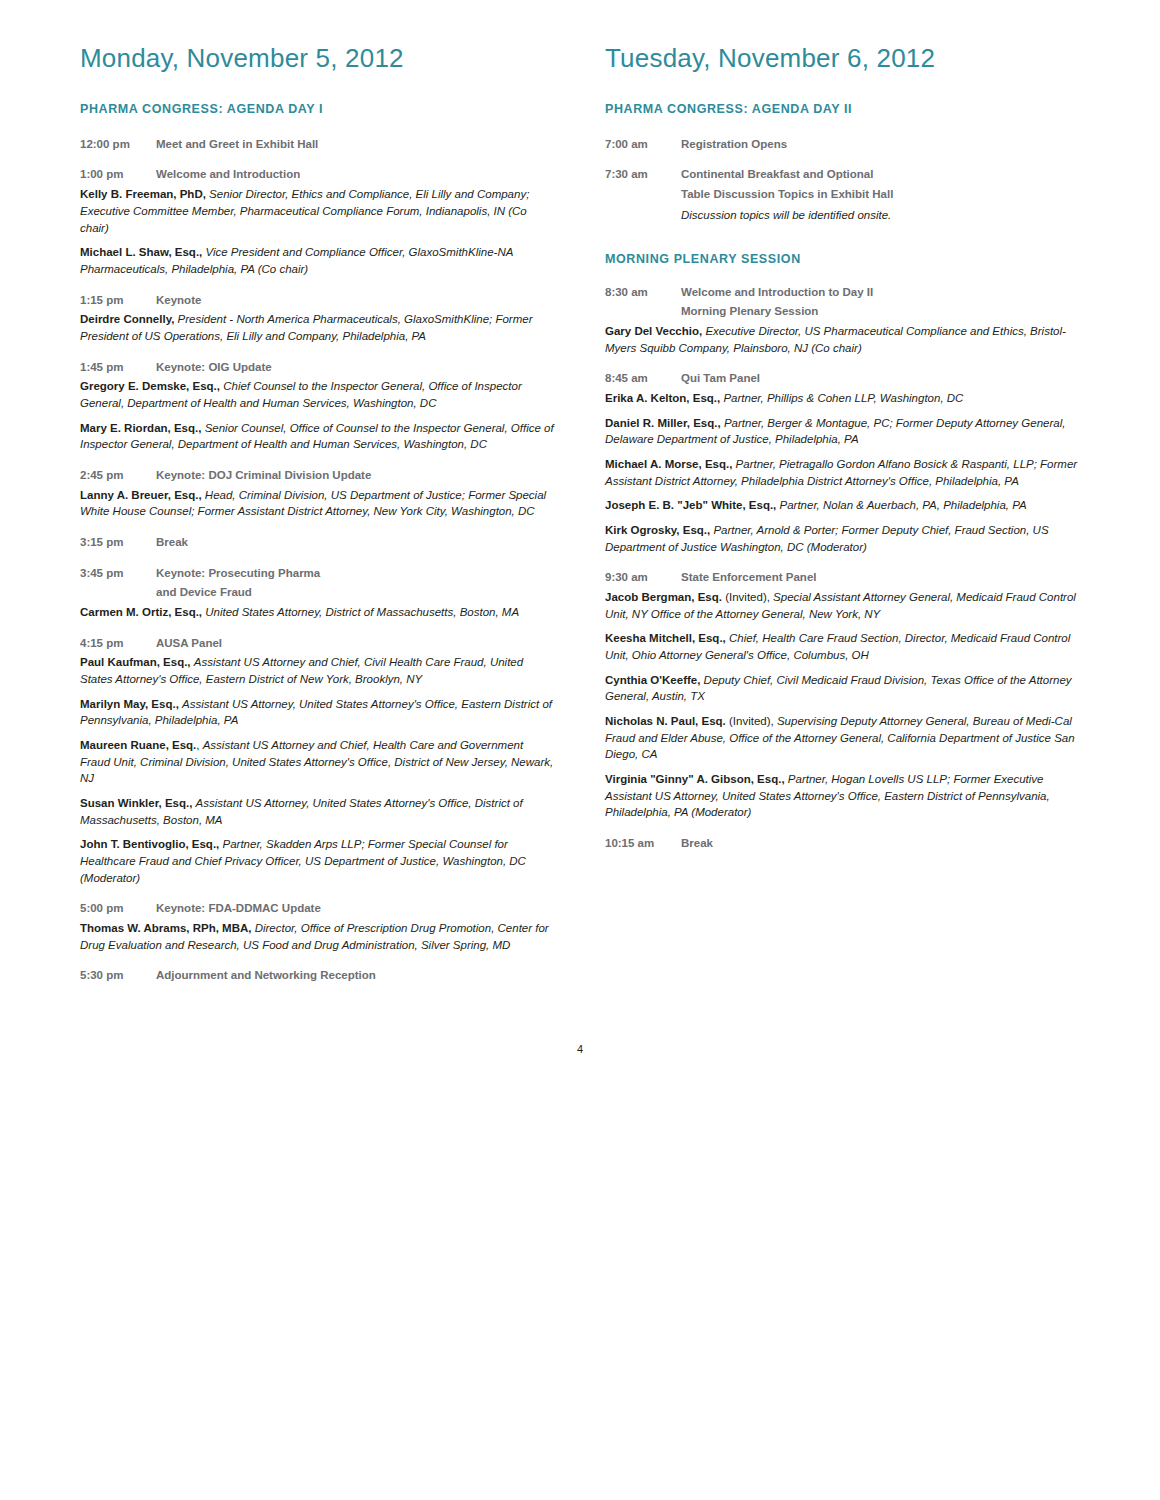Monday, November 5, 2012
Pharma Congress: Agenda Day I
12:00 pm Meet and Greet in Exhibit Hall
1:00 pm Welcome and Introduction
Kelly B. Freeman, PhD, Senior Director, Ethics and Compliance, Eli Lilly and Company; Executive Committee Member, Pharmaceutical Compliance Forum, Indianapolis, IN (Co chair)
Michael L. Shaw, Esq., Vice President and Compliance Officer, GlaxoSmithKline-NA Pharmaceuticals, Philadelphia, PA (Co chair)
1:15 pm Keynote
Deirdre Connelly, President - North America Pharmaceuticals, GlaxoSmithKline; Former President of US Operations, Eli Lilly and Company, Philadelphia, PA
1:45 pm Keynote: OIG Update
Gregory E. Demske, Esq., Chief Counsel to the Inspector General, Office of Inspector General, Department of Health and Human Services, Washington, DC
Mary E. Riordan, Esq., Senior Counsel, Office of Counsel to the Inspector General, Office of Inspector General, Department of Health and Human Services, Washington, DC
2:45 pm Keynote: DOJ Criminal Division Update
Lanny A. Breuer, Esq., Head, Criminal Division, US Department of Justice; Former Special White House Counsel; Former Assistant District Attorney, New York City, Washington, DC
3:15 pm Break
3:45 pm Keynote: Prosecuting Pharma
and Device Fraud
Carmen M. Ortiz, Esq., United States Attorney, District of Massachusetts, Boston, MA
4:15 pm AUSA Panel
Paul Kaufman, Esq., Assistant US Attorney and Chief, Civil Health Care Fraud, United States Attorney's Office, Eastern District of New York, Brooklyn, NY
Marilyn May, Esq., Assistant US Attorney, United States Attorney's Office, Eastern District of Pennsylvania, Philadelphia, PA
Maureen Ruane, Esq., Assistant US Attorney and Chief, Health Care and Government Fraud Unit, Criminal Division, United States Attorney's Office, District of New Jersey, Newark, NJ
Susan Winkler, Esq., Assistant US Attorney, United States Attorney's Office, District of Massachusetts, Boston, MA
John T. Bentivoglio, Esq., Partner, Skadden Arps LLP; Former Special Counsel for Healthcare Fraud and Chief Privacy Officer, US Department of Justice, Washington, DC (Moderator)
5:00 pm Keynote: FDA-DDMAC Update
Thomas W. Abrams, RPh, MBA, Director, Office of Prescription Drug Promotion, Center for Drug Evaluation and Research, US Food and Drug Administration, Silver Spring, MD
5:30 pm Adjournment and Networking Reception
Tuesday, November 6, 2012
Pharma Congress: Agenda Day II
7:00 am Registration Opens
7:30 am Continental Breakfast and Optional
Table Discussion Topics in Exhibit Hall
Discussion topics will be identified onsite.
Morning Plenary Session
8:30 am Welcome and Introduction to Day II
Morning Plenary Session
Gary Del Vecchio, Executive Director, US Pharmaceutical Compliance and Ethics, Bristol-Myers Squibb Company, Plainsboro, NJ (Co chair)
8:45 am Qui Tam Panel
Erika A. Kelton, Esq., Partner, Phillips & Cohen LLP, Washington, DC
Daniel R. Miller, Esq., Partner, Berger & Montague, PC; Former Deputy Attorney General, Delaware Department of Justice, Philadelphia, PA
Michael A. Morse, Esq., Partner, Pietragallo Gordon Alfano Bosick & Raspanti, LLP; Former Assistant District Attorney, Philadelphia District Attorney's Office, Philadelphia, PA
Joseph E. B. "Jeb" White, Esq., Partner, Nolan & Auerbach, PA, Philadelphia, PA
Kirk Ogrosky, Esq., Partner, Arnold & Porter; Former Deputy Chief, Fraud Section, US Department of Justice Washington, DC (Moderator)
9:30 am State Enforcement Panel
Jacob Bergman, Esq. (Invited), Special Assistant Attorney General, Medicaid Fraud Control Unit, NY Office of the Attorney General, New York, NY
Keesha Mitchell, Esq., Chief, Health Care Fraud Section, Director, Medicaid Fraud Control Unit, Ohio Attorney General's Office, Columbus, OH
Cynthia O'Keeffe, Deputy Chief, Civil Medicaid Fraud Division, Texas Office of the Attorney General, Austin, TX
Nicholas N. Paul, Esq. (Invited), Supervising Deputy Attorney General, Bureau of Medi-Cal Fraud and Elder Abuse, Office of the Attorney General, California Department of Justice San Diego, CA
Virginia "Ginny" A. Gibson, Esq., Partner, Hogan Lovells US LLP; Former Executive Assistant US Attorney, United States Attorney's Office, Eastern District of Pennsylvania, Philadelphia, PA (Moderator)
10:15 am Break
4